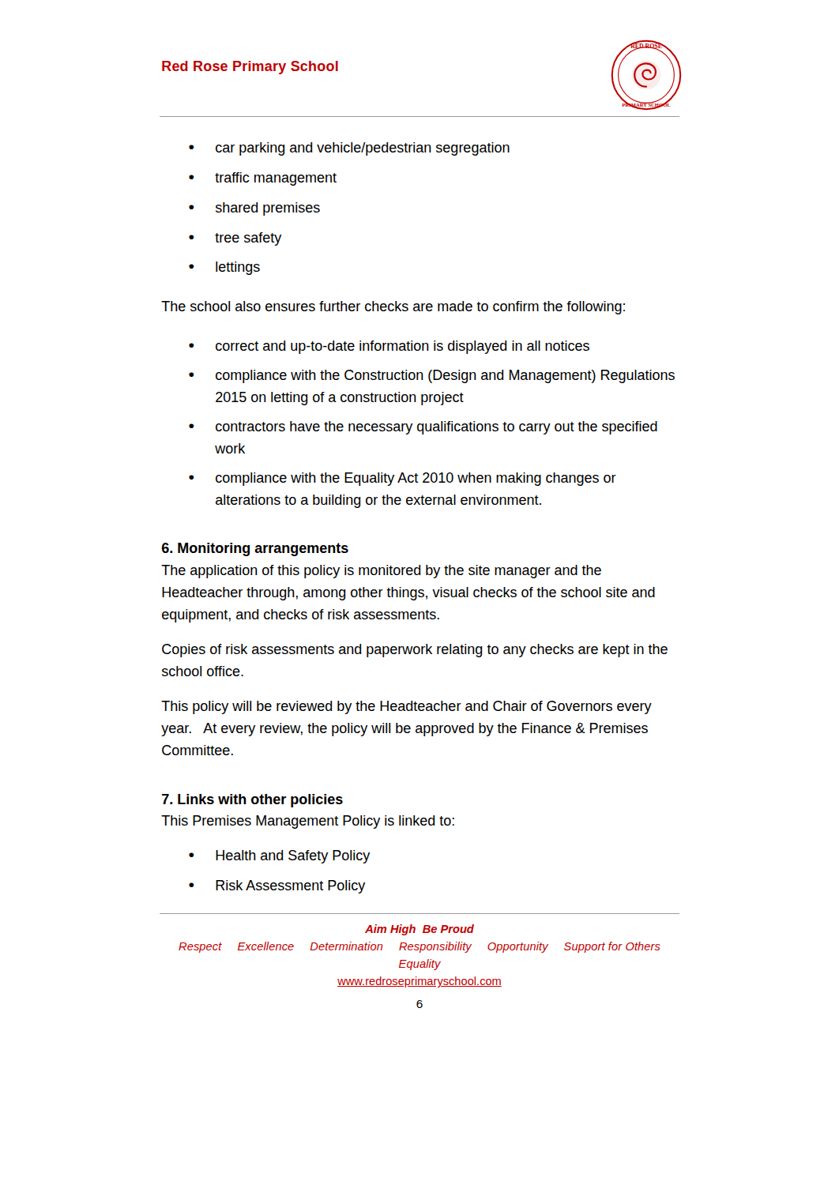Red Rose Primary School
RED ROSE PRIMARY SCHOOL
car parking and vehicle/pedestrian segregation
traffic management
shared premises
tree safety
lettings
The school also ensures further checks are made to confirm the following:
correct and up-to-date information is displayed in all notices
compliance with the Construction (Design and Management) Regulations 2015 on letting of a construction project
contractors have the necessary qualifications to carry out the specified work
compliance with the Equality Act 2010 when making changes or alterations to a building or the external environment.
6. Monitoring arrangements
The application of this policy is monitored by the site manager and the Headteacher through, among other things, visual checks of the school site and equipment, and checks of risk assessments.
Copies of risk assessments and paperwork relating to any checks are kept in the school office.
This policy will be reviewed by the Headteacher and Chair of Governors every year. At every review, the policy will be approved by the Finance & Premises Committee.
7. Links with other policies
This Premises Management Policy is linked to:
Health and Safety Policy
Risk Assessment Policy
Aim High Be Proud
Respect Excellence Determination Responsibility Opportunity Support for Others Equality
www.redroseprimaryschool.com
6